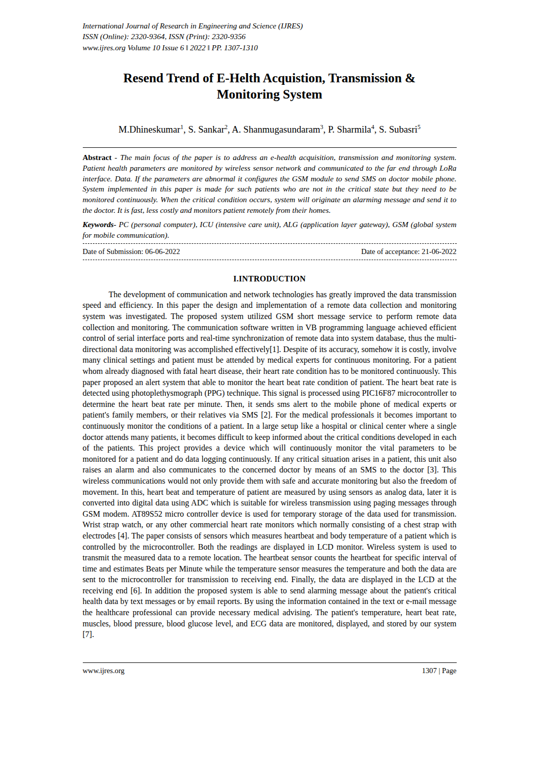International Journal of Research in Engineering and Science (IJRES)
ISSN (Online): 2320-9364, ISSN (Print): 2320-9356
www.ijres.org Volume 10 Issue 6 ǁ 2022 ǁ PP. 1307-1310
Resend Trend of E-Helth Acquistion, Transmission &
Monitoring System
M.Dhineskumar1, S. Sankar2, A. Shanmugasundaram3, P. Sharmila4, S. Subasri5
Abstract - The main focus of the paper is to address an e-health acquisition, transmission and monitoring system. Patient health parameters are monitored by wireless sensor network and communicated to the far end through LoRa interface. Data. If the parameters are abnormal it configures the GSM module to send SMS on doctor mobile phone. System implemented in this paper is made for such patients who are not in the critical state but they need to be monitored continuously. When the critical condition occurs, system will originate an alarming message and send it to the doctor. It is fast, less costly and monitors patient remotely from their homes.
Keywords- PC (personal computer), ICU (intensive care unit), ALG (application layer gateway), GSM (global system for mobile communication).
Date of Submission: 06-06-2022 Date of acceptance: 21-06-2022
I.INTRODUCTION
The development of communication and network technologies has greatly improved the data transmission speed and efficiency. In this paper the design and implementation of a remote data collection and monitoring system was investigated. The proposed system utilized GSM short message service to perform remote data collection and monitoring. The communication software written in VB programming language achieved efficient control of serial interface ports and real-time synchronization of remote data into system database, thus the multi-directional data monitoring was accomplished effectively[1]. Despite of its accuracy, somehow it is costly, involve many clinical settings and patient must be attended by medical experts for continuous monitoring. For a patient whom already diagnosed with fatal heart disease, their heart rate condition has to be monitored continuously. This paper proposed an alert system that able to monitor the heart beat rate condition of patient. The heart beat rate is detected using photoplethysmograph (PPG) technique. This signal is processed using PIC16F87 microcontroller to determine the heart beat rate per minute. Then, it sends sms alert to the mobile phone of medical experts or patient's family members, or their relatives via SMS [2]. For the medical professionals it becomes important to continuously monitor the conditions of a patient. In a large setup like a hospital or clinical center where a single doctor attends many patients, it becomes difficult to keep informed about the critical conditions developed in each of the patients. This project provides a device which will continuously monitor the vital parameters to be monitored for a patient and do data logging continuously. If any critical situation arises in a patient, this unit also raises an alarm and also communicates to the concerned doctor by means of an SMS to the doctor [3]. This wireless communications would not only provide them with safe and accurate monitoring but also the freedom of movement. In this, heart beat and temperature of patient are measured by using sensors as analog data, later it is converted into digital data using ADC which is suitable for wireless transmission using paging messages through GSM modem. AT89S52 micro controller device is used for temporary storage of the data used for transmission. Wrist strap watch, or any other commercial heart rate monitors which normally consisting of a chest strap with electrodes [4]. The paper consists of sensors which measures heartbeat and body temperature of a patient which is controlled by the microcontroller. Both the readings are displayed in LCD monitor. Wireless system is used to transmit the measured data to a remote location. The heartbeat sensor counts the heartbeat for specific interval of time and estimates Beats per Minute while the temperature sensor measures the temperature and both the data are sent to the microcontroller for transmission to receiving end. Finally, the data are displayed in the LCD at the receiving end [6]. In addition the proposed system is able to send alarming message about the patient's critical health data by text messages or by email reports. By using the information contained in the text or e-mail message the healthcare professional can provide necessary medical advising. The patient's temperature, heart beat rate, muscles, blood pressure, blood glucose level, and ECG data are monitored, displayed, and stored by our system [7].
www.ijres.org 1307 | Page